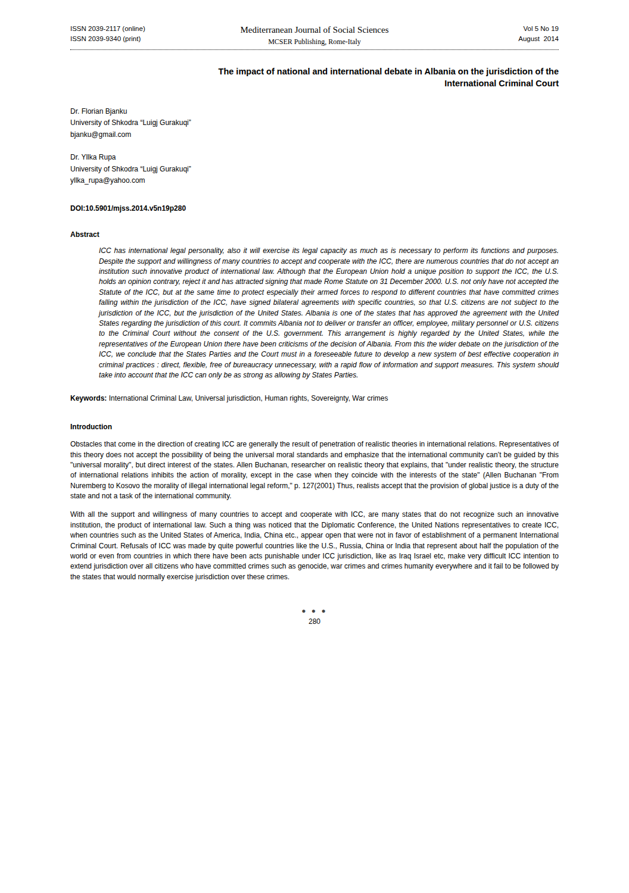| ISSN 2039-2117 (online) ISSN 2039-9340 (print) | Mediterranean Journal of Social Sciences MCSER Publishing, Rome-Italy | Vol 5 No 19 August 2014 |
The impact of national and international debate in Albania on the jurisdiction of the
International Criminal Court
Dr. Florian Bjanku
University of Shkodra “Luigj Gurakuqi”
bjanku@gmail.com
Dr. Yllka Rupa
University of Shkodra “Luigj Gurakuqi”
yllka_rupa@yahoo.com
DOI:10.5901/mjss.2014.v5n19p280
Abstract
ICC has international legal personality, also it will exercise its legal capacity as much as is necessary to perform its functions and purposes. Despite the support and willingness of many countries to accept and cooperate with the ICC, there are numerous countries that do not accept an institution such innovative product of international law. Although that the European Union hold a unique position to support the ICC, the U.S. holds an opinion contrary, reject it and has attracted signing that made Rome Statute on 31 December 2000. U.S. not only have not accepted the Statute of the ICC, but at the same time to protect especially their armed forces to respond to different countries that have committed crimes falling within the jurisdiction of the ICC, have signed bilateral agreements with specific countries, so that U.S. citizens are not subject to the jurisdiction of the ICC, but the jurisdiction of the United States. Albania is one of the states that has approved the agreement with the United States regarding the jurisdiction of this court. It commits Albania not to deliver or transfer an officer, employee, military personnel or U.S. citizens to the Criminal Court without the consent of the U.S. government. This arrangement is highly regarded by the United States, while the representatives of the European Union there have been criticisms of the decision of Albania. From this the wider debate on the jurisdiction of the ICC, we conclude that the States Parties and the Court must in a foreseeable future to develop a new system of best effective cooperation in criminal practices : direct, flexible, free of bureaucracy unnecessary, with a rapid flow of information and support measures. This system should take into account that the ICC can only be as strong as allowing by States Parties.
Keywords: International Criminal Law, Universal jurisdiction, Human rights, Sovereignty, War crimes
Introduction
Obstacles that come in the direction of creating ICC are generally the result of penetration of realistic theories in international relations. Representatives of this theory does not accept the possibility of being the universal moral standards and emphasize that the international community can’t be guided by this "universal morality", but direct interest of the states. Allen Buchanan, researcher on realistic theory that explains, that "under realistic theory, the structure of international relations inhibits the action of morality, except in the case when they coincide with the interests of the state" (Allen Buchanan "From Nuremberg to Kosovo the morality of illegal international legal reform," p. 127(2001) Thus, realists accept that the provision of global justice is a duty of the state and not a task of the international community.
With all the support and willingness of many countries to accept and cooperate with ICC, are many states that do not recognize such an innovative institution, the product of international law. Such a thing was noticed that the Diplomatic Conference, the United Nations representatives to create ICC, when countries such as the United States of America, India, China etc., appear open that were not in favor of establishment of a permanent International Criminal Court. Refusals of ICC was made by quite powerful countries like the U.S., Russia, China or India that represent about half the population of the world or even from countries in which there have been acts punishable under ICC jurisdiction, like as Iraq Israel etc, make very difficult ICC intention to extend jurisdiction over all citizens who have committed crimes such as genocide, war crimes and crimes humanity everywhere and it fail to be followed by the states that would normally exercise jurisdiction over these crimes.
● ● ●
280